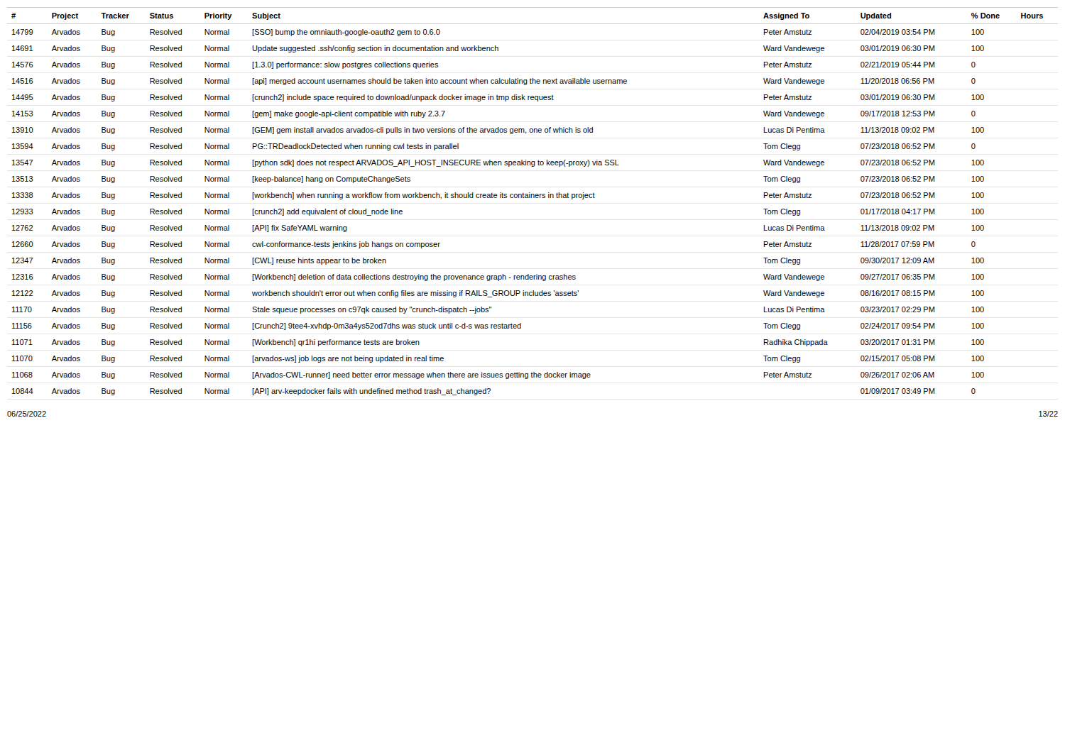| # | Project | Tracker | Status | Priority | Subject | Assigned To | Updated | % Done | Hours |
| --- | --- | --- | --- | --- | --- | --- | --- | --- | --- |
| 14799 | Arvados | Bug | Resolved | Normal | [SSO] bump the omniauth-google-oauth2 gem to 0.6.0 | Peter Amstutz | 02/04/2019 03:54 PM | 100 | |
| 14691 | Arvados | Bug | Resolved | Normal | Update suggested .ssh/config section in documentation and workbench | Ward Vandewege | 03/01/2019 06:30 PM | 100 | |
| 14576 | Arvados | Bug | Resolved | Normal | [1.3.0] performance: slow postgres collections queries | Peter Amstutz | 02/21/2019 05:44 PM | 0 | |
| 14516 | Arvados | Bug | Resolved | Normal | [api] merged account usernames should be taken into account when calculating the next available username | Ward Vandewege | 11/20/2018 06:56 PM | 0 | |
| 14495 | Arvados | Bug | Resolved | Normal | [crunch2] include space required to download/unpack docker image in tmp disk request | Peter Amstutz | 03/01/2019 06:30 PM | 100 | |
| 14153 | Arvados | Bug | Resolved | Normal | [gem] make google-api-client compatible with ruby 2.3.7 | Ward Vandewege | 09/17/2018 12:53 PM | 0 | |
| 13910 | Arvados | Bug | Resolved | Normal | [GEM] gem install arvados arvados-cli pulls in two versions of the arvados gem, one of which is old | Lucas Di Pentima | 11/13/2018 09:02 PM | 100 | |
| 13594 | Arvados | Bug | Resolved | Normal | PG::TRDeadlockDetected when running cwl tests in parallel | Tom Clegg | 07/23/2018 06:52 PM | 0 | |
| 13547 | Arvados | Bug | Resolved | Normal | [python sdk] does not respect ARVADOS_API_HOST_INSECURE when speaking to keep(-proxy) via SSL | Ward Vandewege | 07/23/2018 06:52 PM | 100 | |
| 13513 | Arvados | Bug | Resolved | Normal | [keep-balance] hang on ComputeChangeSets | Tom Clegg | 07/23/2018 06:52 PM | 100 | |
| 13338 | Arvados | Bug | Resolved | Normal | [workbench] when running a workflow from workbench, it should create its containers in that project | Peter Amstutz | 07/23/2018 06:52 PM | 100 | |
| 12933 | Arvados | Bug | Resolved | Normal | [crunch2] add equivalent of cloud_node line | Tom Clegg | 01/17/2018 04:17 PM | 100 | |
| 12762 | Arvados | Bug | Resolved | Normal | [API] fix SafeYAML warning | Lucas Di Pentima | 11/13/2018 09:02 PM | 100 | |
| 12660 | Arvados | Bug | Resolved | Normal | cwl-conformance-tests jenkins job hangs on composer | Peter Amstutz | 11/28/2017 07:59 PM | 0 | |
| 12347 | Arvados | Bug | Resolved | Normal | [CWL] reuse hints appear to be broken | Tom Clegg | 09/30/2017 12:09 AM | 100 | |
| 12316 | Arvados | Bug | Resolved | Normal | [Workbench] deletion of data collections destroying the provenance graph - rendering crashes | Ward Vandewege | 09/27/2017 06:35 PM | 100 | |
| 12122 | Arvados | Bug | Resolved | Normal | workbench shouldn't error out when config files are missing if RAILS_GROUP includes 'assets' | Ward Vandewege | 08/16/2017 08:15 PM | 100 | |
| 11170 | Arvados | Bug | Resolved | Normal | Stale squeue processes on c97qk caused by "crunch-dispatch --jobs" | Lucas Di Pentima | 03/23/2017 02:29 PM | 100 | |
| 11156 | Arvados | Bug | Resolved | Normal | [Crunch2] 9tee4-xvhdp-0m3a4ys52od7dhs was stuck until c-d-s was restarted | Tom Clegg | 02/24/2017 09:54 PM | 100 | |
| 11071 | Arvados | Bug | Resolved | Normal | [Workbench] qr1hi performance tests are broken | Radhika Chippada | 03/20/2017 01:31 PM | 100 | |
| 11070 | Arvados | Bug | Resolved | Normal | [arvados-ws] job logs are not being updated in real time | Tom Clegg | 02/15/2017 05:08 PM | 100 | |
| 11068 | Arvados | Bug | Resolved | Normal | [Arvados-CWL-runner] need better error message when there are issues getting the docker image | Peter Amstutz | 09/26/2017 02:06 AM | 100 | |
| 10844 | Arvados | Bug | Resolved | Normal | [API] arv-keepdocker fails with undefined method trash_at_changed? | | 01/09/2017 03:49 PM | 0 | |
06/25/2022 13/22